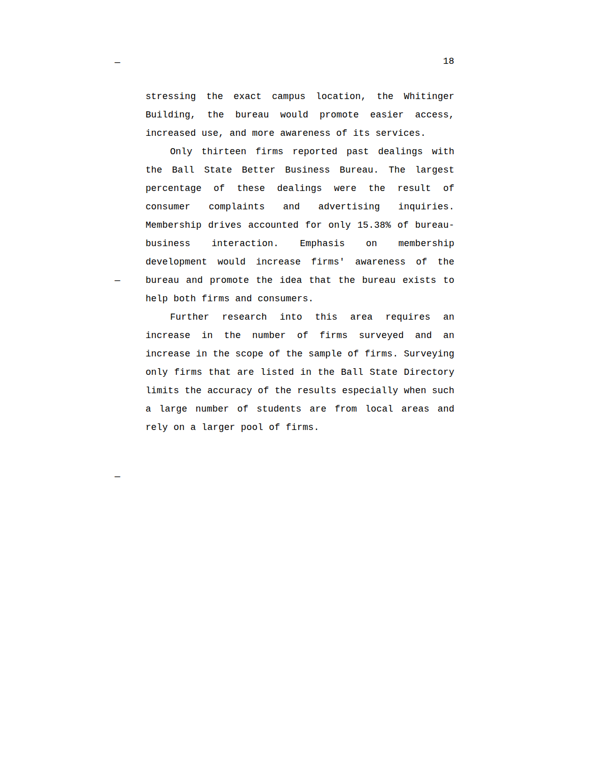— — —
18
stressing the exact campus location, the Whitinger Building, the bureau would promote easier access, increased use, and more awareness of its services.
Only thirteen firms reported past dealings with the Ball State Better Business Bureau. The largest percentage of these dealings were the result of consumer complaints and advertising inquiries. Membership drives accounted for only 15.38% of bureau-business interaction. Emphasis on membership development would increase firms' awareness of the bureau and promote the idea that the bureau exists to help both firms and consumers.
Further research into this area requires an increase in the number of firms surveyed and an increase in the scope of the sample of firms. Surveying only firms that are listed in the Ball State Directory limits the accuracy of the results especially when such a large number of students are from local areas and rely on a larger pool of firms.